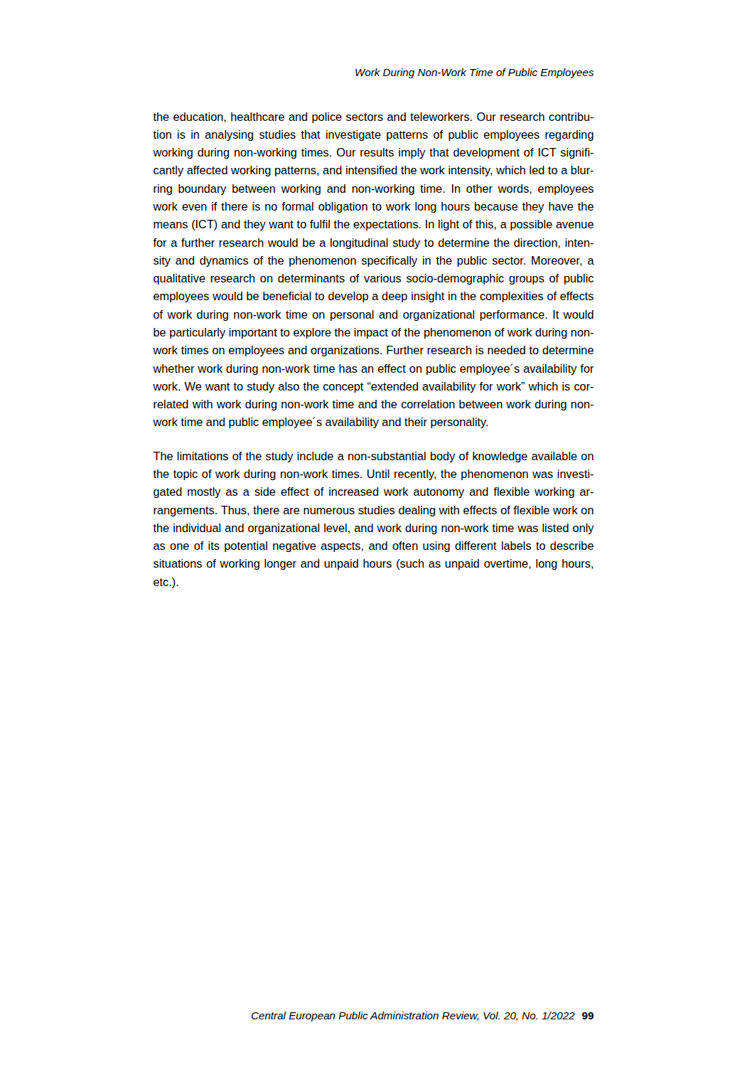Work During Non-Work Time of Public Employees
the education, healthcare and police sectors and teleworkers. Our research contribution is in analysing studies that investigate patterns of public employees regarding working during non-working times. Our results imply that development of ICT significantly affected working patterns, and intensified the work intensity, which led to a blurring boundary between working and non-working time. In other words, employees work even if there is no formal obligation to work long hours because they have the means (ICT) and they want to fulfil the expectations. In light of this, a possible avenue for a further research would be a longitudinal study to determine the direction, intensity and dynamics of the phenomenon specifically in the public sector. Moreover, a qualitative research on determinants of various socio-demographic groups of public employees would be beneficial to develop a deep insight in the complexities of effects of work during non-work time on personal and organizational performance. It would be particularly important to explore the impact of the phenomenon of work during non-work times on employees and organizations. Further research is needed to determine whether work during non-work time has an effect on public employee´s availability for work. We want to study also the concept “extended availability for work” which is correlated with work during non-work time and the correlation between work during non-work time and public employee´s availability and their personality.
The limitations of the study include a non-substantial body of knowledge available on the topic of work during non-work times. Until recently, the phenomenon was investigated mostly as a side effect of increased work autonomy and flexible working arrangements. Thus, there are numerous studies dealing with effects of flexible work on the individual and organizational level, and work during non-work time was listed only as one of its potential negative aspects, and often using different labels to describe situations of working longer and unpaid hours (such as unpaid overtime, long hours, etc.).
Central European Public Administration Review, Vol. 20, No. 1/202299